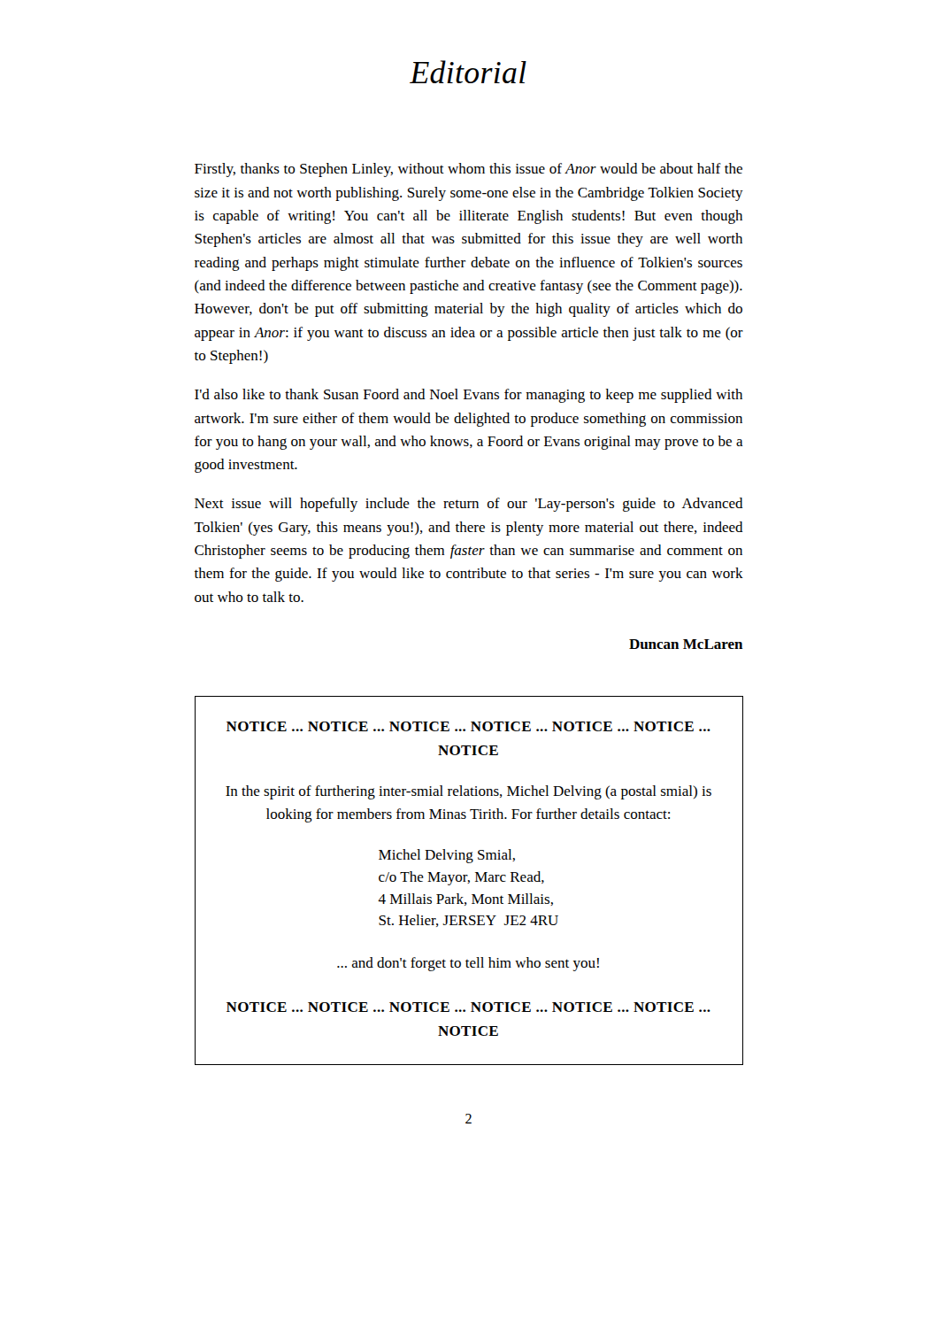Editorial
Firstly, thanks to Stephen Linley, without whom this issue of Anor would be about half the size it is and not worth publishing. Surely some-one else in the Cambridge Tolkien Society is capable of writing! You can't all be illiterate English students! But even though Stephen's articles are almost all that was submitted for this issue they are well worth reading and perhaps might stimulate further debate on the influence of Tolkien's sources (and indeed the difference between pastiche and creative fantasy (see the Comment page)). However, don't be put off submitting material by the high quality of articles which do appear in Anor: if you want to discuss an idea or a possible article then just talk to me (or to Stephen!)
I'd also like to thank Susan Foord and Noel Evans for managing to keep me supplied with artwork. I'm sure either of them would be delighted to produce something on commission for you to hang on your wall, and who knows, a Foord or Evans original may prove to be a good investment.
Next issue will hopefully include the return of our 'Lay-person's guide to Advanced Tolkien' (yes Gary, this means you!), and there is plenty more material out there, indeed Christopher seems to be producing them faster than we can summarise and comment on them for the guide. If you would like to contribute to that series - I'm sure you can work out who to talk to.
Duncan McLaren
NOTICE ... NOTICE ... NOTICE ... NOTICE ... NOTICE ... NOTICE ... NOTICE
In the spirit of furthering inter-smial relations, Michel Delving (a postal smial) is looking for members from Minas Tirith. For further details contact:
Michel Delving Smial,
c/o The Mayor, Marc Read,
4 Millais Park, Mont Millais,
St. Helier, JERSEY JE2 4RU
... and don't forget to tell him who sent you!
NOTICE ... NOTICE ... NOTICE ... NOTICE ... NOTICE ... NOTICE ... NOTICE
2